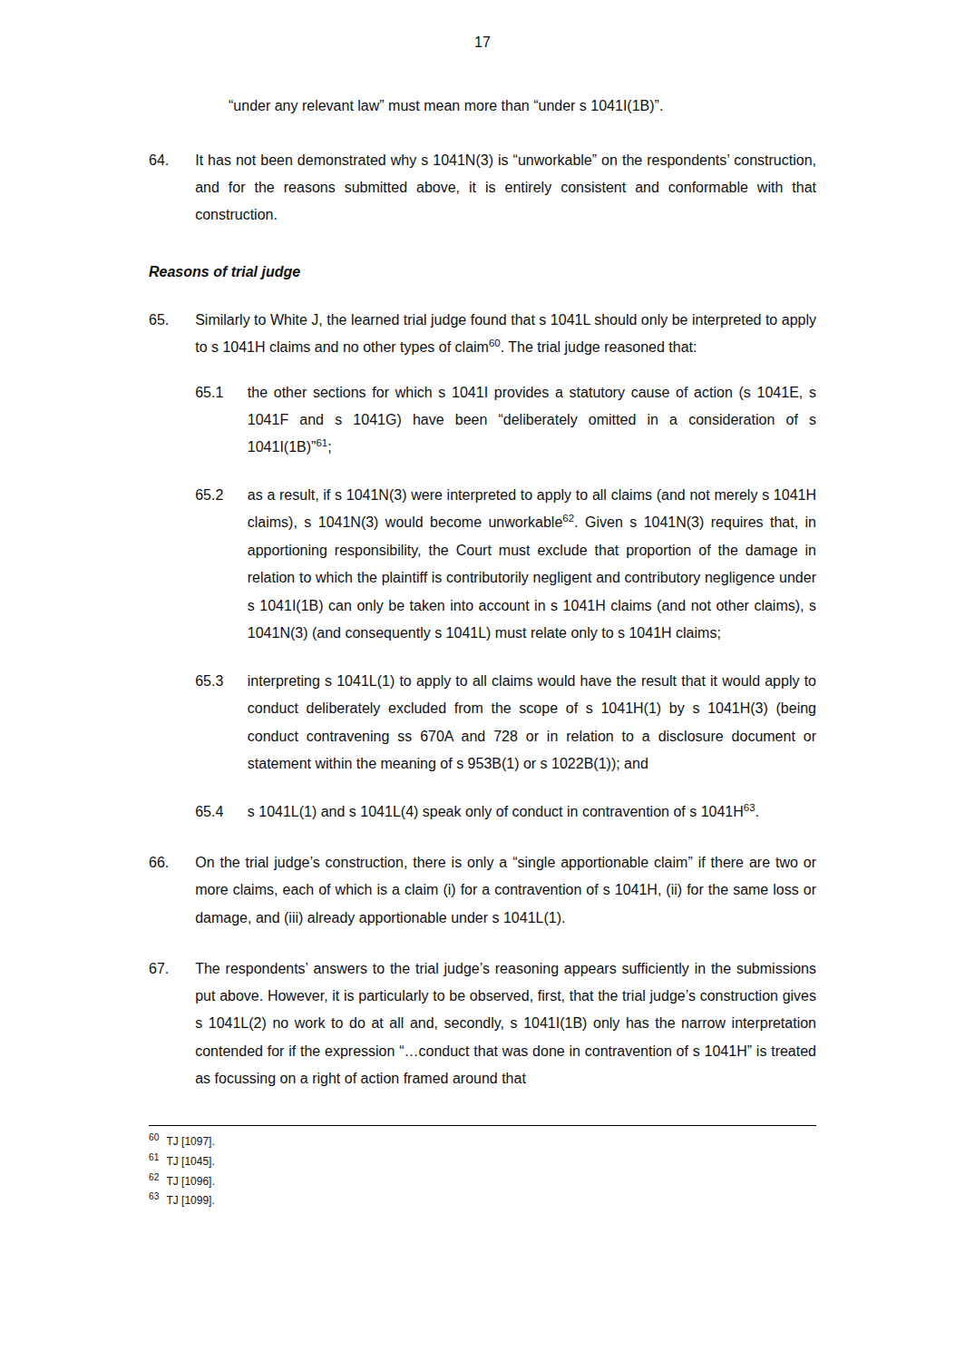17
“under any relevant law” must mean more than “under s 1041I(1B)”.
64. It has not been demonstrated why s 1041N(3) is “unworkable” on the respondents’ construction, and for the reasons submitted above, it is entirely consistent and conformable with that construction.
Reasons of trial judge
65. Similarly to White J, the learned trial judge found that s 1041L should only be interpreted to apply to s 1041H claims and no other types of claim60. The trial judge reasoned that:
65.1 the other sections for which s 1041I provides a statutory cause of action (s 1041E, s 1041F and s 1041G) have been “deliberately omitted in a consideration of s 1041I(1B)”61;
65.2 as a result, if s 1041N(3) were interpreted to apply to all claims (and not merely s 1041H claims), s 1041N(3) would become unworkable62. Given s 1041N(3) requires that, in apportioning responsibility, the Court must exclude that proportion of the damage in relation to which the plaintiff is contributorily negligent and contributory negligence under s 1041I(1B) can only be taken into account in s 1041H claims (and not other claims), s 1041N(3) (and consequently s 1041L) must relate only to s 1041H claims;
65.3 interpreting s 1041L(1) to apply to all claims would have the result that it would apply to conduct deliberately excluded from the scope of s 1041H(1) by s 1041H(3) (being conduct contravening ss 670A and 728 or in relation to a disclosure document or statement within the meaning of s 953B(1) or s 1022B(1)); and
65.4 s 1041L(1) and s 1041L(4) speak only of conduct in contravention of s 1041H63.
66. On the trial judge’s construction, there is only a “single apportionable claim” if there are two or more claims, each of which is a claim (i) for a contravention of s 1041H, (ii) for the same loss or damage, and (iii) already apportionable under s 1041L(1).
67. The respondents’ answers to the trial judge’s reasoning appears sufficiently in the submissions put above. However, it is particularly to be observed, first, that the trial judge’s construction gives s 1041L(2) no work to do at all and, secondly, s 1041I(1B) only has the narrow interpretation contended for if the expression “…conduct that was done in contravention of s 1041H” is treated as focussing on a right of action framed around that
60 TJ [1097].
61 TJ [1045].
62 TJ [1096].
63 TJ [1099].